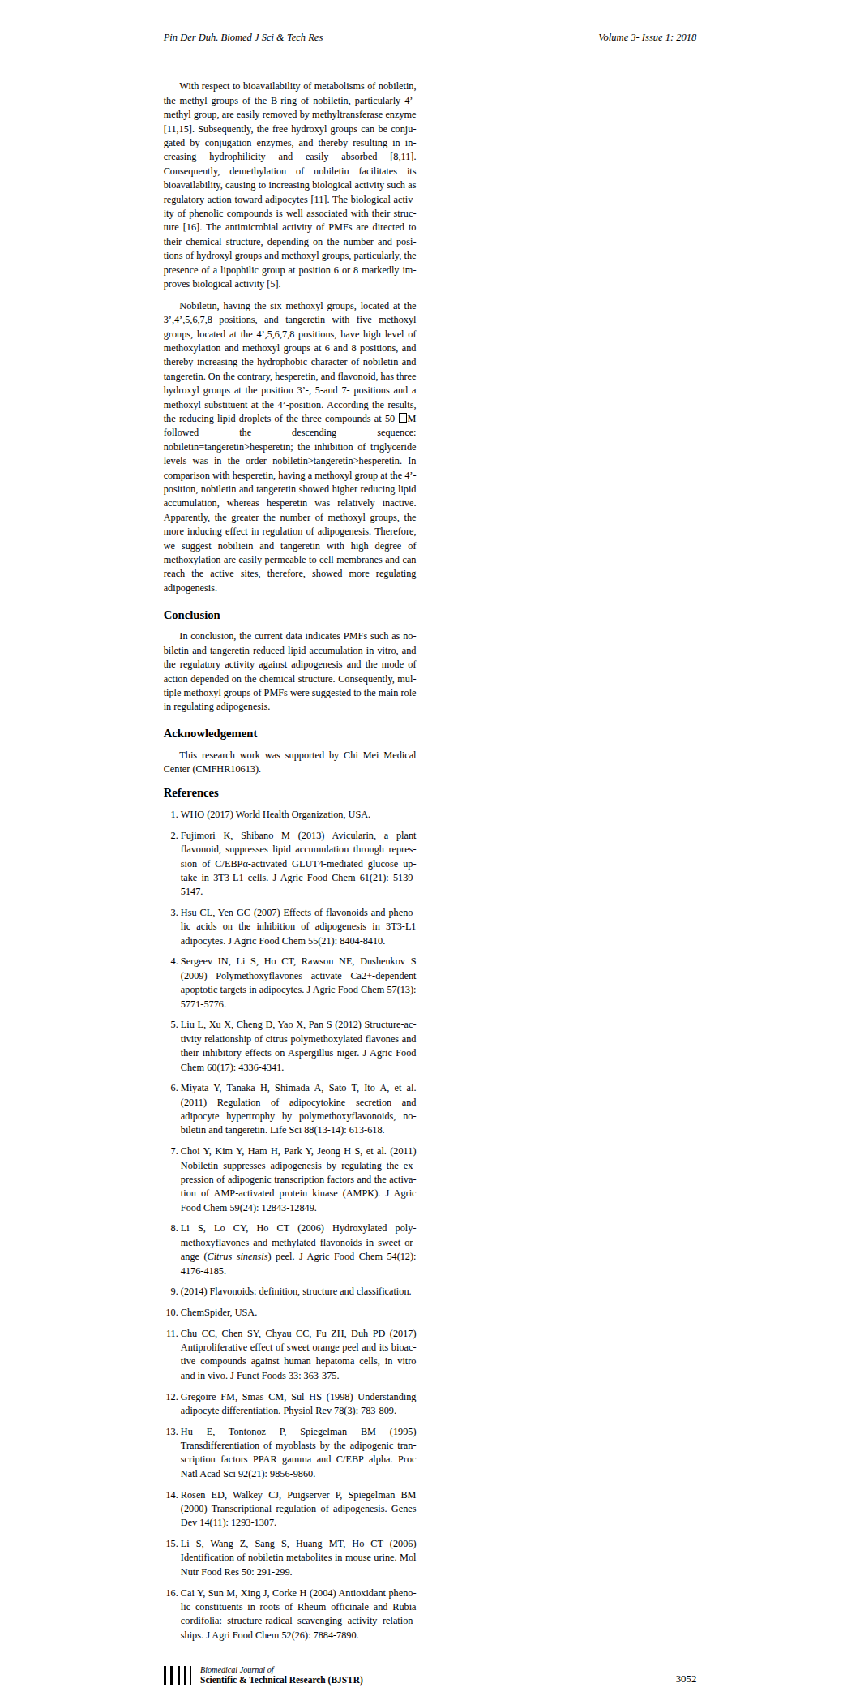Pin Der Duh. Biomed J Sci & Tech Res
Volume 3- Issue 1: 2018
With respect to bioavailability of metabolisms of nobiletin, the methyl groups of the B-ring of nobiletin, particularly 4’-methyl group, are easily removed by methyltransferase enzyme [11,15]. Subsequently, the free hydroxyl groups can be conjugated by conjugation enzymes, and thereby resulting in increasing hydrophilicity and easily absorbed [8,11]. Consequently, demethylation of nobiletin facilitates its bioavailability, causing to increasing biological activity such as regulatory action toward adipocytes [11]. The biological activity of phenolic compounds is well associated with their structure [16]. The antimicrobial activity of PMFs are directed to their chemical structure, depending on the number and positions of hydroxyl groups and methoxyl groups, particularly, the presence of a lipophilic group at position 6 or 8 markedly improves biological activity [5].
Nobiletin, having the six methoxyl groups, located at the 3’,4’,5,6,7,8 positions, and tangeretin with five methoxyl groups, located at the 4’,5,6,7,8 positions, have high level of methoxylation and methoxyl groups at 6 and 8 positions, and thereby increasing the hydrophobic character of nobiletin and tangeretin. On the contrary, hesperetin, and flavonoid, has three hydroxyl groups at the position 3’-, 5-and 7- positions and a methoxyl substituent at the 4’-position. According the results, the reducing lipid droplets of the three compounds at 50 M followed the descending sequence: nobiletin=tangeretin>hesperetin; the inhibition of triglyceride levels was in the order nobiletin>tangeretin>hesperetin. In comparison with hesperetin, having a methoxyl group at the 4’-position, nobiletin and tangeretin showed higher reducing lipid accumulation, whereas hesperetin was relatively inactive. Apparently, the greater the number of methoxyl groups, the more inducing effect in regulation of adipogenesis. Therefore, we suggest nobiliein and tangeretin with high degree of methoxylation are easily permeable to cell membranes and can reach the active sites, therefore, showed more regulating adipogenesis.
Conclusion
In conclusion, the current data indicates PMFs such as nobiletin and tangeretin reduced lipid accumulation in vitro, and the regulatory activity against adipogenesis and the mode of action depended on the chemical structure. Consequently, multiple methoxyl groups of PMFs were suggested to the main role in regulating adipogenesis.
Acknowledgement
This research work was supported by Chi Mei Medical Center (CMFHR10613).
References
WHO (2017) World Health Organization, USA.
Fujimori K, Shibano M (2013) Avicularin, a plant flavonoid, suppresses lipid accumulation through repression of C/EBPα-activated GLUT4-mediated glucose uptake in 3T3-L1 cells. J Agric Food Chem 61(21): 5139-5147.
Hsu CL, Yen GC (2007) Effects of flavonoids and phenolic acids on the inhibition of adipogenesis in 3T3-L1 adipocytes. J Agric Food Chem 55(21): 8404-8410.
Sergeev IN, Li S, Ho CT, Rawson NE, Dushenkov S (2009) Polymethoxyflavones activate Ca2+-dependent apoptotic targets in adipocytes. J Agric Food Chem 57(13): 5771-5776.
Liu L, Xu X, Cheng D, Yao X, Pan S (2012) Structure-activity relationship of citrus polymethoxylated flavones and their inhibitory effects on Aspergillus niger. J Agric Food Chem 60(17): 4336-4341.
Miyata Y, Tanaka H, Shimada A, Sato T, Ito A, et al. (2011) Regulation of adipocytokine secretion and adipocyte hypertrophy by polymethoxyflavonoids, nobiletin and tangeretin. Life Sci 88(13-14): 613-618.
Choi Y, Kim Y, Ham H, Park Y, Jeong H S, et al. (2011) Nobiletin suppresses adipogenesis by regulating the expression of adipogenic transcription factors and the activation of AMP-activated protein kinase (AMPK). J Agric Food Chem 59(24): 12843-12849.
Li S, Lo CY, Ho CT (2006) Hydroxylated polymethoxyflavones and methylated flavonoids in sweet orange (Citrus sinensis) peel. J Agric Food Chem 54(12): 4176-4185.
(2014) Flavonoids: definition, structure and classification.
ChemSpider, USA.
Chu CC, Chen SY, Chyau CC, Fu ZH, Duh PD (2017) Antiproliferative effect of sweet orange peel and its bioactive compounds against human hepatoma cells, in vitro and in vivo. J Funct Foods 33: 363-375.
Gregoire FM, Smas CM, Sul HS (1998) Understanding adipocyte differentiation. Physiol Rev 78(3): 783-809.
Hu E, Tontonoz P, Spiegelman BM (1995) Transdifferentiation of myoblasts by the adipogenic transcription factors PPAR gamma and C/EBP alpha. Proc Natl Acad Sci 92(21): 9856-9860.
Rosen ED, Walkey CJ, Puigserver P, Spiegelman BM (2000) Transcriptional regulation of adipogenesis. Genes Dev 14(11): 1293-1307.
Li S, Wang Z, Sang S, Huang MT, Ho CT (2006) Identification of nobiletin metabolites in mouse urine. Mol Nutr Food Res 50: 291-299.
Cai Y, Sun M, Xing J, Corke H (2004) Antioxidant phenolic constituents in roots of Rheum officinale and Rubia cordifolia: structure-radical scavenging activity relationships. J Agri Food Chem 52(26): 7884-7890.
Biomedical Journal of
Scientific & Technical Research (BJSTR)
3052